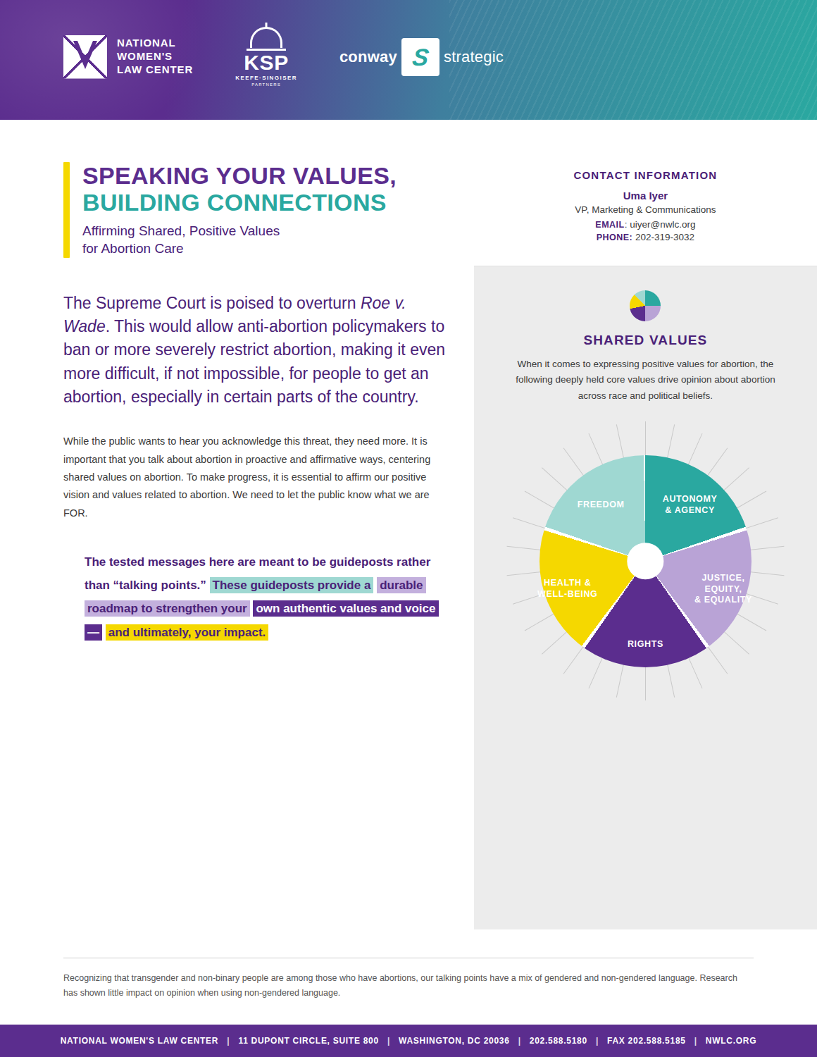National
Women's
Law Center
KSP
KEEFE·SINGISER
PARTNERS
conway S strategic
Speaking Your Values, Building Connections
Affirming Shared, Positive Values
for Abortion Care
The Supreme Court is poised to overturn Roe v. Wade. This would allow anti-abortion policymakers to ban or more severely restrict abortion, making it even more difficult, if not impossible, for people to get an abortion, especially in certain parts of the country.
While the public wants to hear you acknowledge this threat, they need more. It is important that you talk about abortion in proactive and affirmative ways, centering shared values on abortion. To make progress, it is essential to affirm our positive vision and values related to abortion. We need to let the public know what we are FOR.
The tested messages here are meant to be guideposts rather than “talking points.” These guideposts provide a durable roadmap to strengthen your own authentic values and voice — and ultimately, your impact.
Contact Information
Uma Iyer
VP, Marketing & Communications
EMAIL: uiyer@nwlc.org
PHONE: 202-319-3032
Shared Values
When it comes to expressing positive values for abortion, the following deeply held core values drive opinion about abortion across race and political beliefs.
Autonomy
& Agency
Justice,
Equity,
& Equality
Rights
Health &
Well-being
Freedom
Recognizing that transgender and non-binary people are among those who have abortions, our talking points have a mix of gendered and non-gendered language. Research has shown little impact on opinion when using non-gendered language.
NATIONAL WOMEN'S LAW CENTER | 11 DUPONT CIRCLE, SUITE 800 | WASHINGTON, DC 20036 | 202.588.5180 | FAX 202.588.5185 | NWLC.ORG